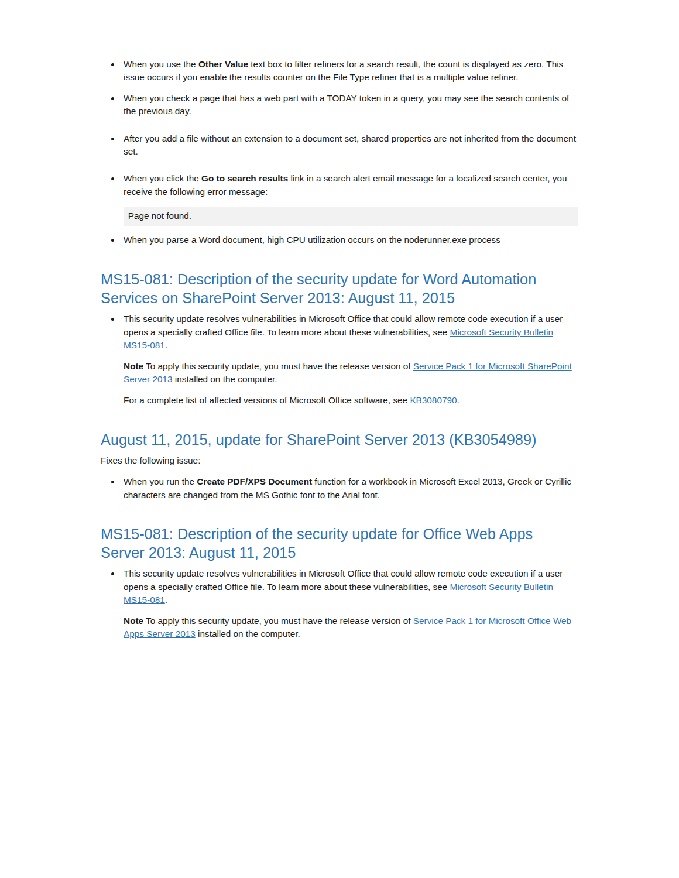When you use the Other Value text box to filter refiners for a search result, the count is displayed as zero. This issue occurs if you enable the results counter on the File Type refiner that is a multiple value refiner.
When you check a page that has a web part with a TODAY token in a query, you may see the search contents of the previous day.
After you add a file without an extension to a document set, shared properties are not inherited from the document set.
When you click the Go to search results link in a search alert email message for a localized search center, you receive the following error message:
Page not found.
When you parse a Word document, high CPU utilization occurs on the noderunner.exe process
MS15-081: Description of the security update for Word Automation Services on SharePoint Server 2013: August 11, 2015
This security update resolves vulnerabilities in Microsoft Office that could allow remote code execution if a user opens a specially crafted Office file. To learn more about these vulnerabilities, see Microsoft Security Bulletin MS15-081.
Note To apply this security update, you must have the release version of Service Pack 1 for Microsoft SharePoint Server 2013 installed on the computer.
For a complete list of affected versions of Microsoft Office software, see KB3080790.
August 11, 2015, update for SharePoint Server 2013 (KB3054989)
Fixes the following issue:
When you run the Create PDF/XPS Document function for a workbook in Microsoft Excel 2013, Greek or Cyrillic characters are changed from the MS Gothic font to the Arial font.
MS15-081: Description of the security update for Office Web Apps Server 2013: August 11, 2015
This security update resolves vulnerabilities in Microsoft Office that could allow remote code execution if a user opens a specially crafted Office file. To learn more about these vulnerabilities, see Microsoft Security Bulletin MS15-081.
Note To apply this security update, you must have the release version of Service Pack 1 for Microsoft Office Web Apps Server 2013 installed on the computer.